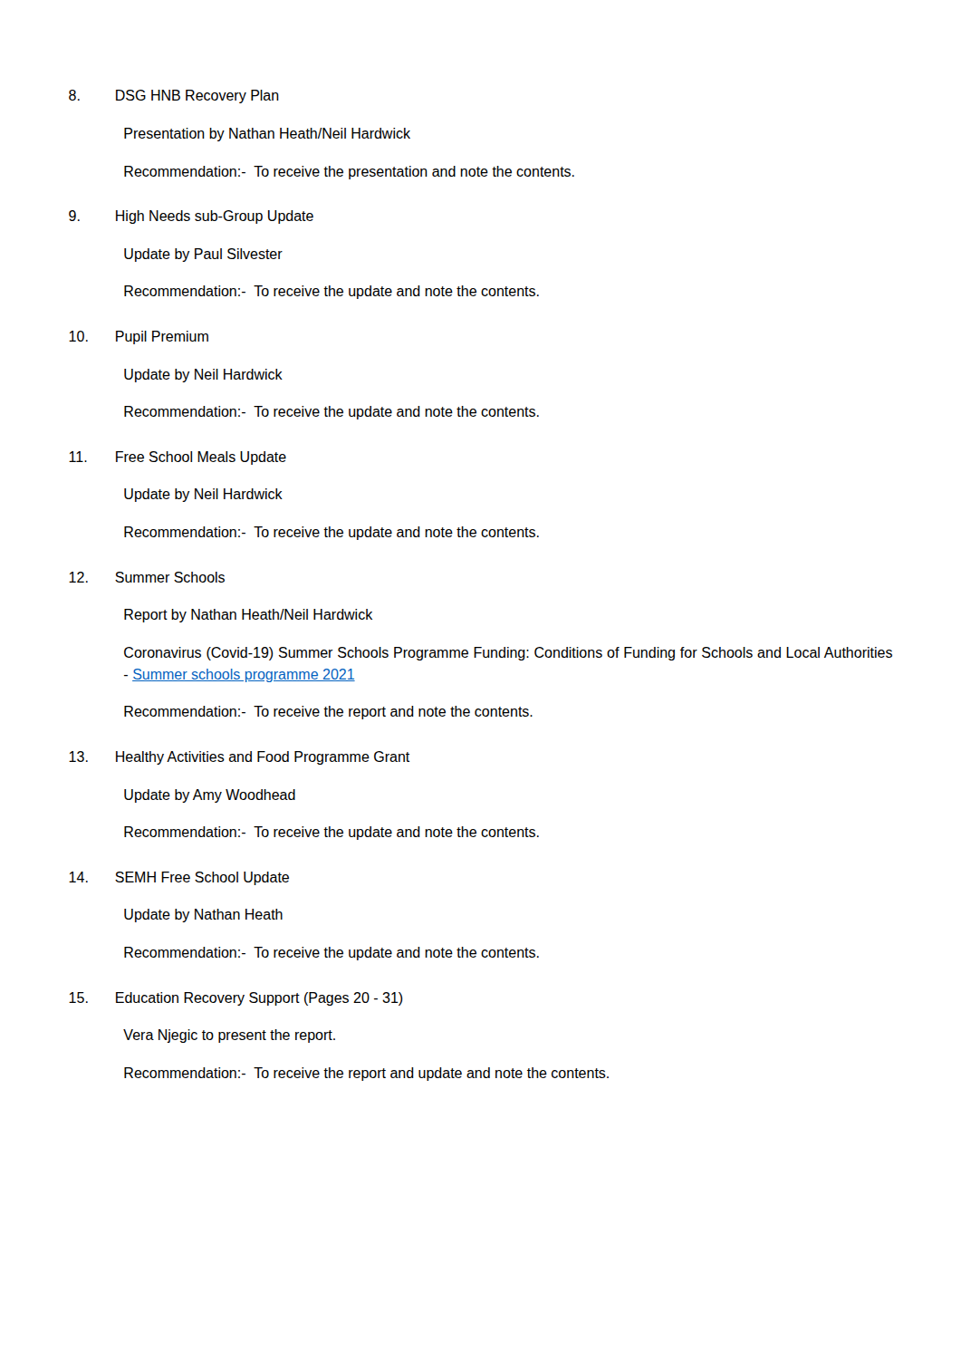8.
DSG HNB Recovery Plan
Presentation by Nathan Heath/Neil Hardwick
Recommendation:- To receive the presentation and note the contents.
9.
High Needs sub-Group Update
Update by Paul Silvester
Recommendation:- To receive the update and note the contents.
10.
Pupil Premium
Update by Neil Hardwick
Recommendation:- To receive the update and note the contents.
11.
Free School Meals Update
Update by Neil Hardwick
Recommendation:- To receive the update and note the contents.
12.
Summer Schools
Report by Nathan Heath/Neil Hardwick
Coronavirus (Covid-19) Summer Schools Programme Funding: Conditions of Funding for Schools and Local Authorities - Summer schools programme 2021
Recommendation:- To receive the report and note the contents.
13.
Healthy Activities and Food Programme Grant
Update by Amy Woodhead
Recommendation:- To receive the update and note the contents.
14.
SEMH Free School Update
Update by Nathan Heath
Recommendation:- To receive the update and note the contents.
15.
Education Recovery Support (Pages 20 - 31)
Vera Njegic to present the report.
Recommendation:- To receive the report and update and note the contents.